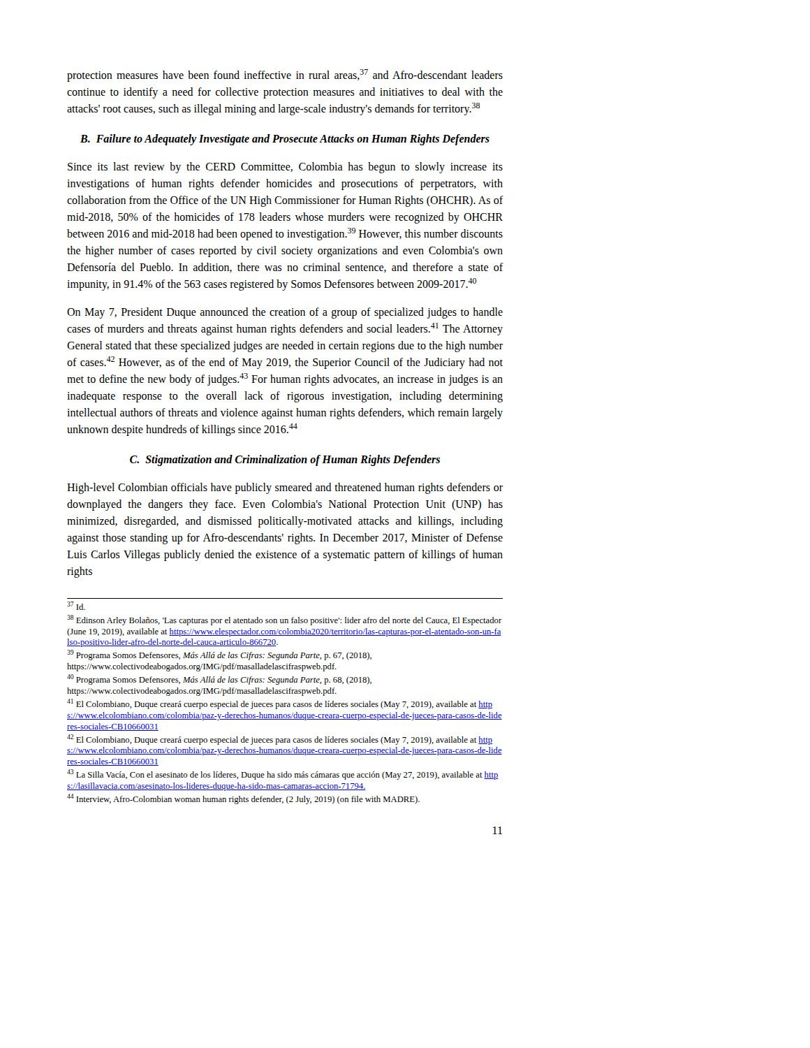protection measures have been found ineffective in rural areas,37 and Afro-descendant leaders continue to identify a need for collective protection measures and initiatives to deal with the attacks' root causes, such as illegal mining and large-scale industry's demands for territory.38
B. Failure to Adequately Investigate and Prosecute Attacks on Human Rights Defenders
Since its last review by the CERD Committee, Colombia has begun to slowly increase its investigations of human rights defender homicides and prosecutions of perpetrators, with collaboration from the Office of the UN High Commissioner for Human Rights (OHCHR). As of mid-2018, 50% of the homicides of 178 leaders whose murders were recognized by OHCHR between 2016 and mid-2018 had been opened to investigation.39 However, this number discounts the higher number of cases reported by civil society organizations and even Colombia's own Defensoría del Pueblo. In addition, there was no criminal sentence, and therefore a state of impunity, in 91.4% of the 563 cases registered by Somos Defensores between 2009-2017.40
On May 7, President Duque announced the creation of a group of specialized judges to handle cases of murders and threats against human rights defenders and social leaders.41 The Attorney General stated that these specialized judges are needed in certain regions due to the high number of cases.42 However, as of the end of May 2019, the Superior Council of the Judiciary had not met to define the new body of judges.43 For human rights advocates, an increase in judges is an inadequate response to the overall lack of rigorous investigation, including determining intellectual authors of threats and violence against human rights defenders, which remain largely unknown despite hundreds of killings since 2016.44
C. Stigmatization and Criminalization of Human Rights Defenders
High-level Colombian officials have publicly smeared and threatened human rights defenders or downplayed the dangers they face. Even Colombia's National Protection Unit (UNP) has minimized, disregarded, and dismissed politically-motivated attacks and killings, including against those standing up for Afro-descendants' rights. In December 2017, Minister of Defense Luis Carlos Villegas publicly denied the existence of a systematic pattern of killings of human rights
37 Id.
38 Edinson Arley Bolaños, 'Las capturas por el atentado son un falso positive': lider afro del norte del Cauca, El Espectador (June 19, 2019), available at https://www.elespectador.com/colombia2020/territorio/las-capturas-por-el-atentado-son-un-falso-positivo-lider-afro-del-norte-del-cauca-articulo-866720.
39 Programa Somos Defensores, Más Allá de las Cifras: Segunda Parte, p. 67, (2018), https://www.colectivodeabogados.org/IMG/pdf/masalladelascifraspweb.pdf.
40 Programa Somos Defensores, Más Allá de las Cifras: Segunda Parte, p. 68, (2018), https://www.colectivodeabogados.org/IMG/pdf/masalladelascifraspweb.pdf.
41 El Colombiano, Duque creará cuerpo especial de jueces para casos de líderes sociales (May 7, 2019), available at https://www.elcolombiano.com/colombia/paz-y-derechos-humanos/duque-creara-cuerpo-especial-de-jueces-para-casos-de-lideres-sociales-CB10660031
42 El Colombiano, Duque creará cuerpo especial de jueces para casos de líderes sociales (May 7, 2019), available at https://www.elcolombiano.com/colombia/paz-y-derechos-humanos/duque-creara-cuerpo-especial-de-jueces-para-casos-de-lideres-sociales-CB10660031
43 La Silla Vacía, Con el asesinato de los líderes, Duque ha sido más cámaras que acción (May 27, 2019), available at https://lasillavacia.com/asesinato-los-lideres-duque-ha-sido-mas-camaras-accion-71794.
44 Interview, Afro-Colombian woman human rights defender, (2 July, 2019) (on file with MADRE).
11